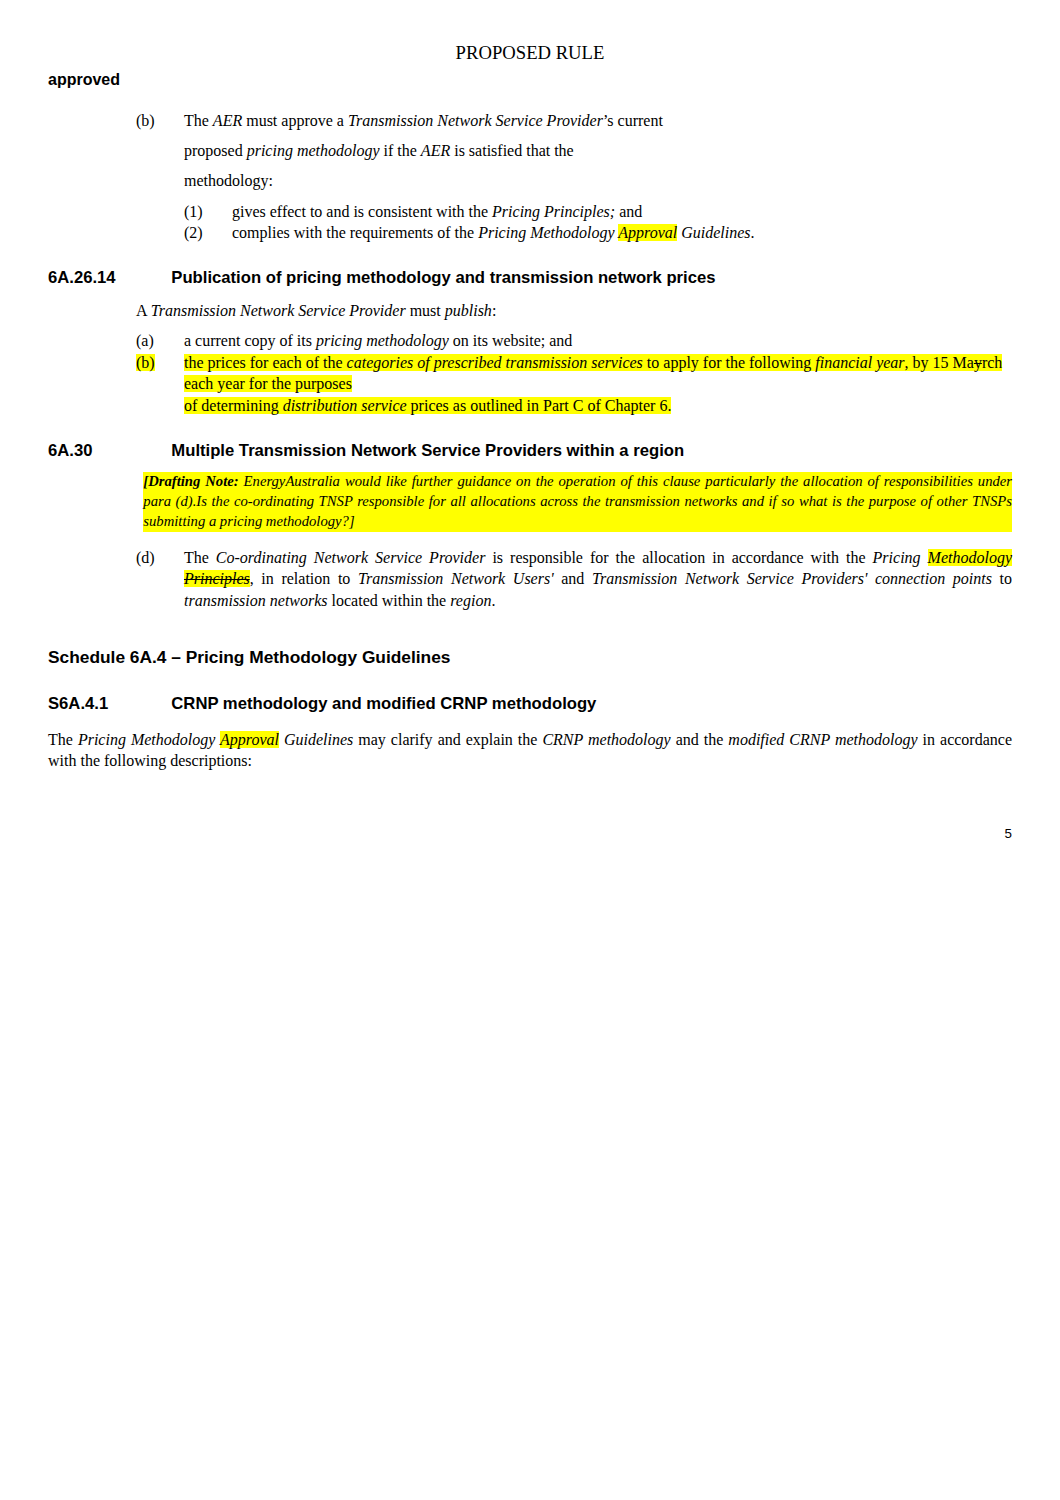PROPOSED RULE
approved
(b)
The AER must approve a Transmission Network Service Provider’s current
proposed pricing methodology if the AER is satisfied that the
methodology:
(1)
gives effect to and is consistent with the Pricing Principles; and
(2)
complies with the requirements of the Pricing Methodology Approval Guidelines.
6A.26.14
Publication of pricing methodology and transmission network prices
A Transmission Network Service Provider must publish:
(a)
a current copy of its pricing methodology on its website; and
(b)
the prices for each of the categories of prescribed transmission services to apply for the following financial year, by 15 Mayrch each year for the purposes
of determining distribution service prices as outlined in Part C of Chapter 6.
6A.30
Multiple Transmission Network Service Providers within a region
[Drafting Note: EnergyAustralia would like further guidance on the operation of this clause particularly the allocation of responsibilities under para (d).Is the co-ordinating TNSP responsible for all allocations across the transmission networks and if so what is the purpose of other TNSPs submitting a pricing methodology?]
(d)
The Co-ordinating Network Service Provider is responsible for the allocation in accordance with the Pricing Methodology Principles, in relation to Transmission Network Users' and Transmission Network Service Providers' connection points to transmission networks located within the region.
Schedule 6A.4 – Pricing Methodology Guidelines
S6A.4.1
CRNP methodology and modified CRNP methodology
The Pricing Methodology Approval Guidelines may clarify and explain the CRNP methodology and the modified CRNP methodology in accordance with the following descriptions:
5